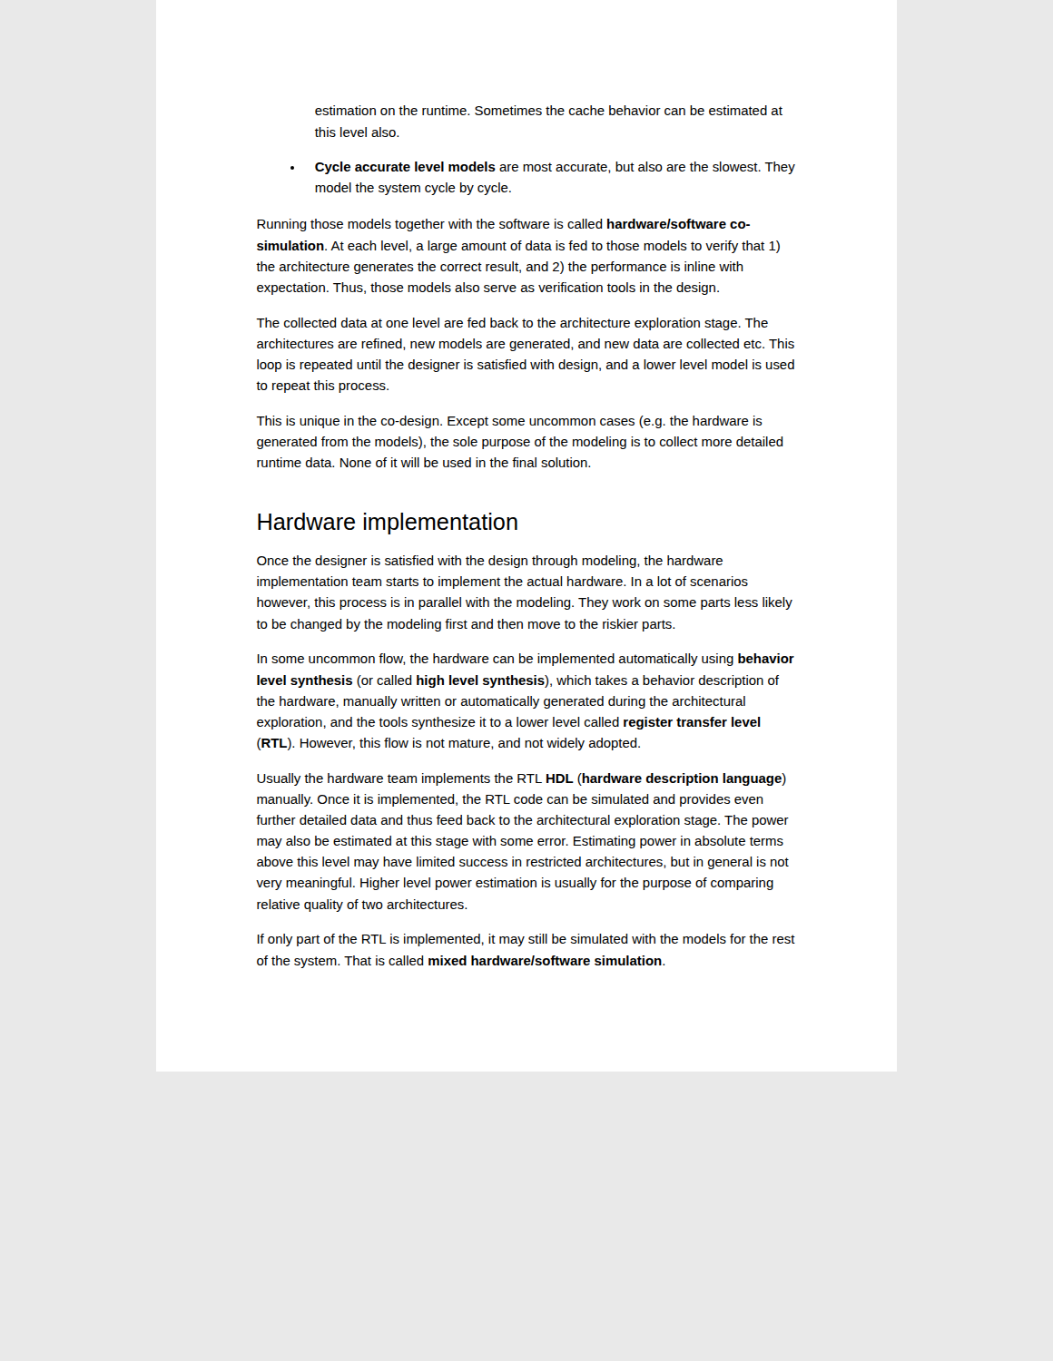estimation on the runtime. Sometimes the cache behavior can be estimated at this level also.
Cycle accurate level models are most accurate, but also are the slowest. They model the system cycle by cycle.
Running those models together with the software is called hardware/software co-simulation. At each level, a large amount of data is fed to those models to verify that 1) the architecture generates the correct result, and 2) the performance is inline with expectation. Thus, those models also serve as verification tools in the design.
The collected data at one level are fed back to the architecture exploration stage. The architectures are refined, new models are generated, and new data are collected etc. This loop is repeated until the designer is satisfied with design, and a lower level model is used to repeat this process.
This is unique in the co-design. Except some uncommon cases (e.g. the hardware is generated from the models), the sole purpose of the modeling is to collect more detailed runtime data. None of it will be used in the final solution.
Hardware implementation
Once the designer is satisfied with the design through modeling, the hardware implementation team starts to implement the actual hardware. In a lot of scenarios however, this process is in parallel with the modeling. They work on some parts less likely to be changed by the modeling first and then move to the riskier parts.
In some uncommon flow, the hardware can be implemented automatically using behavior level synthesis (or called high level synthesis), which takes a behavior description of the hardware, manually written or automatically generated during the architectural exploration, and the tools synthesize it to a lower level called register transfer level (RTL). However, this flow is not mature, and not widely adopted.
Usually the hardware team implements the RTL HDL (hardware description language) manually. Once it is implemented, the RTL code can be simulated and provides even further detailed data and thus feed back to the architectural exploration stage. The power may also be estimated at this stage with some error. Estimating power in absolute terms above this level may have limited success in restricted architectures, but in general is not very meaningful. Higher level power estimation is usually for the purpose of comparing relative quality of two architectures.
If only part of the RTL is implemented, it may still be simulated with the models for the rest of the system. That is called mixed hardware/software simulation.